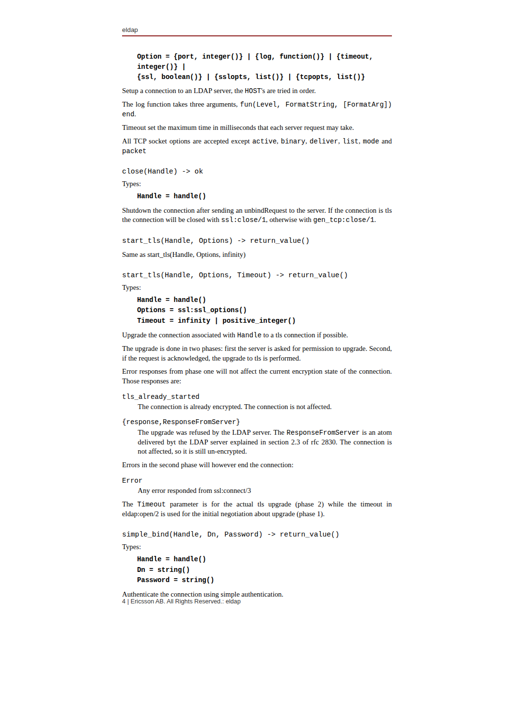eldap
Option = {port, integer()} | {log, function()} | {timeout, integer()} |
{ssl, boolean()} | {sslopts, list()} | {tcpopts, list()}
Setup a connection to an LDAP server, the HOST's are tried in order.
The log function takes three arguments, fun(Level, FormatString, [FormatArg]) end.
Timeout set the maximum time in milliseconds that each server request may take.
All TCP socket options are accepted except active, binary, deliver, list, mode and packet
close(Handle) -> ok
Types:
Handle = handle()
Shutdown the connection after sending an unbindRequest to the server. If the connection is tls the connection will be closed with ssl:close/1, otherwise with gen_tcp:close/1.
start_tls(Handle, Options) -> return_value()
Same as start_tls(Handle, Options, infinity)
start_tls(Handle, Options, Timeout) -> return_value()
Types:
Handle = handle()
Options = ssl:ssl_options()
Timeout = infinity | positive_integer()
Upgrade the connection associated with Handle to a tls connection if possible.
The upgrade is done in two phases: first the server is asked for permission to upgrade. Second, if the request is acknowledged, the upgrade to tls is performed.
Error responses from phase one will not affect the current encryption state of the connection. Those responses are:
tls_already_started
The connection is already encrypted. The connection is not affected.
{response,ResponseFromServer}
The upgrade was refused by the LDAP server. The ResponseFromServer is an atom delivered byt the LDAP server explained in section 2.3 of rfc 2830. The connection is not affected, so it is still un-encrypted.
Errors in the second phase will however end the connection:
Error
Any error responded from ssl:connect/3
The Timeout parameter is for the actual tls upgrade (phase 2) while the timeout in eldap:open/2 is used for the initial negotiation about upgrade (phase 1).
simple_bind(Handle, Dn, Password) -> return_value()
Types:
Handle = handle()
Dn = string()
Password = string()
Authenticate the connection using simple authentication.
4 | Ericsson AB. All Rights Reserved.: eldap